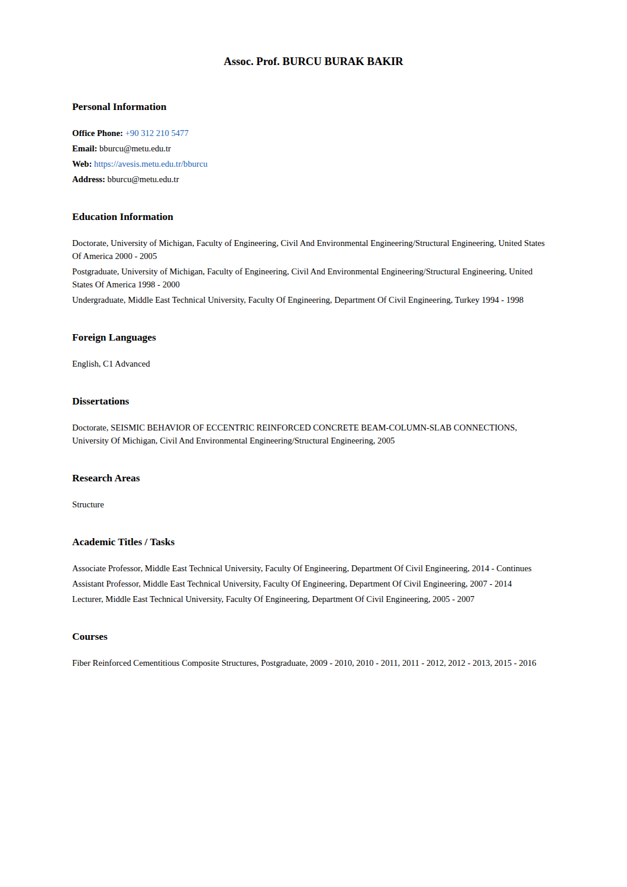Assoc. Prof. BURCU BURAK BAKIR
Personal Information
Office Phone: +90 312 210 5477
Email: bburcu@metu.edu.tr
Web: https://avesis.metu.edu.tr/bburcu
Address: bburcu@metu.edu.tr
Education Information
Doctorate, University of Michigan, Faculty of Engineering, Civil And Environmental Engineering/Structural Engineering, United States Of America 2000 - 2005
Postgraduate, University of Michigan, Faculty of Engineering, Civil And Environmental Engineering/Structural Engineering, United States Of America 1998 - 2000
Undergraduate, Middle East Technical University, Faculty Of Engineering, Department Of Civil Engineering, Turkey 1994 - 1998
Foreign Languages
English, C1 Advanced
Dissertations
Doctorate, SEISMIC BEHAVIOR OF ECCENTRIC REINFORCED CONCRETE BEAM-COLUMN-SLAB CONNECTIONS, University Of Michigan, Civil And Environmental Engineering/Structural Engineering, 2005
Research Areas
Structure
Academic Titles / Tasks
Associate Professor, Middle East Technical University, Faculty Of Engineering, Department Of Civil Engineering, 2014 - Continues
Assistant Professor, Middle East Technical University, Faculty Of Engineering, Department Of Civil Engineering, 2007 - 2014
Lecturer, Middle East Technical University, Faculty Of Engineering, Department Of Civil Engineering, 2005 - 2007
Courses
Fiber Reinforced Cementitious Composite Structures, Postgraduate, 2009 - 2010, 2010 - 2011, 2011 - 2012, 2012 - 2013, 2015 - 2016